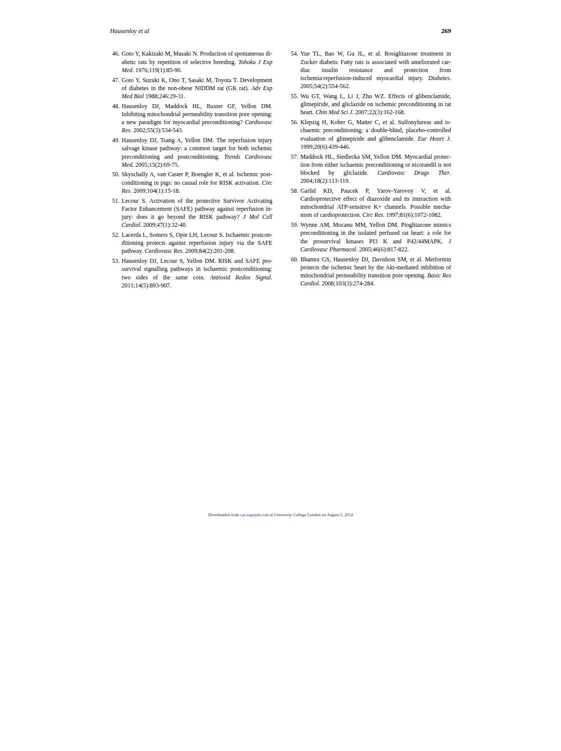Hausenloy et al 269
46. Goto Y, Kakizaki M, Masaki N. Production of spontaneous diabetic rats by repetition of selective breeding. Tohoku J Exp Med. 1976;119(1):85-90.
47. Goto Y, Suzuki K, Ono T, Sasaki M, Toyota T. Development of diabetes in the non-obese NIDDM rat (GK rat). Adv Exp Med Biol 1988;246:29-31.
48. Hausenloy DJ, Maddock HL, Baxter GF, Yellon DM. Inhibiting mitochondrial permeability transition pore opening: a new paradigm for myocardial preconditioning? Cardiovasc Res. 2002;55(3):534-543.
49. Hausenloy DJ, Tsang A, Yellon DM. The reperfusion injury salvage kinase pathway: a common target for both ischemic preconditioning and postconditioning. Trends Cardiovasc Med. 2005;15(2):69-75.
50. Skyschally A, van Caster P, Boengler K, et al. Ischemic postconditioning in pigs: no causal role for RISK activation. Circ Res. 2009;104(1):15-18.
51. Lecour S. Activation of the protective Survivor Activating Factor Enhancement (SAFE) pathway against reperfusion injury: does it go beyond the RISK pathway? J Mol Cell Cardiol. 2009;47(1):32-40.
52. Lacerda L, Somers S, Opie LH, Lecour S. Ischaemic postconditioning protects against reperfusion injury via the SAFE pathway. Cardiovasc Res. 2009;84(2):201-208.
53. Hausenloy DJ, Lecour S, Yellon DM. RISK and SAFE pro-survival signalling pathways in ischaemic postconditioning: two sides of the same coin. Antioxid Redox Signal. 2011;14(5):893-907.
54. Yue TL, Bao W, Gu JL, et al. Rosiglitazone treatment in Zucker diabetic Fatty rats is associated with ameliorated cardiac insulin resistance and protection from ischemia/reperfusion-induced myocardial injury. Diabetes. 2005;54(2):554-562.
55. Wu GT, Wang L, Li J, Zhu WZ. Effects of glibenclamide, glimepiride, and gliclazide on ischemic preconditioning in rat heart. Chin Med Sci J. 2007;22(3):162-168.
56. Klepzig H, Kober G, Matter C, et al. Sulfonylureas and ischaemic preconditioning; a double-blind, placebo-controlled evaluation of glimepiride and glibenclamide. Eur Heart J. 1999;20(6):439-446.
57. Maddock HL, Siedlecka SM, Yellon DM. Myocardial protection from either ischaemic preconditioning or nicorandil is not blocked by gliclazide. Cardiovasc Drugs Ther. 2004;18(2):113-119.
58. Garlid KD, Paucek P, Yarov-Yarovoy V, et al. Cardioprotective effect of diazoxide and its interaction with mitochondrial ATP-sensitive K+ channels. Possible mechanism of cardioprotection. Circ Res. 1997;81(6):1072-1082.
59. Wynne AM, Mocanu MM, Yellon DM. Pioglitazone mimics preconditioning in the isolated perfused rat heart: a role for the prosurvival kinases PI3 K and P42/44MAPK. J Cardiovasc Pharmacol. 2005;46(6):817-822.
60. Bhamra GS, Hausenloy DJ, Davidson SM, et al. Metformin protects the ischemic heart by the Akt-mediated inhibition of mitochondrial permeability transition pore opening. Basic Res Cardiol. 2008;103(3):274-284.
Downloaded from cpt.sagepub.com at University College London on August 5, 2014